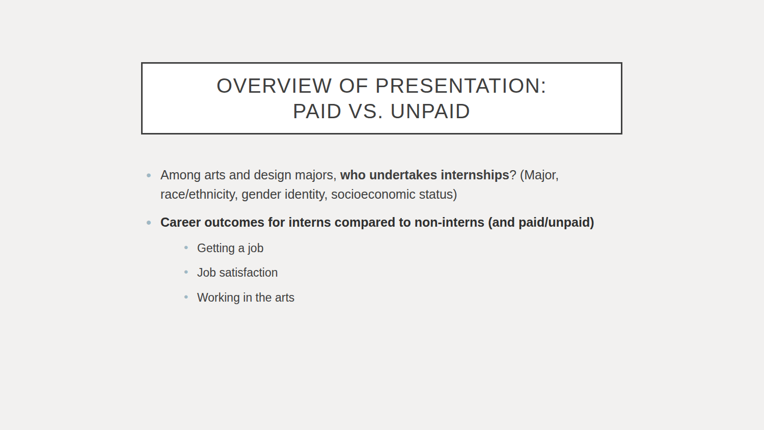Overview of Presentation:
Paid vs. Unpaid
Among arts and design majors, who undertakes internships? (Major, race/ethnicity, gender identity, socioeconomic status)
Career outcomes for interns compared to non-interns (and paid/unpaid)
Getting a job
Job satisfaction
Working in the arts